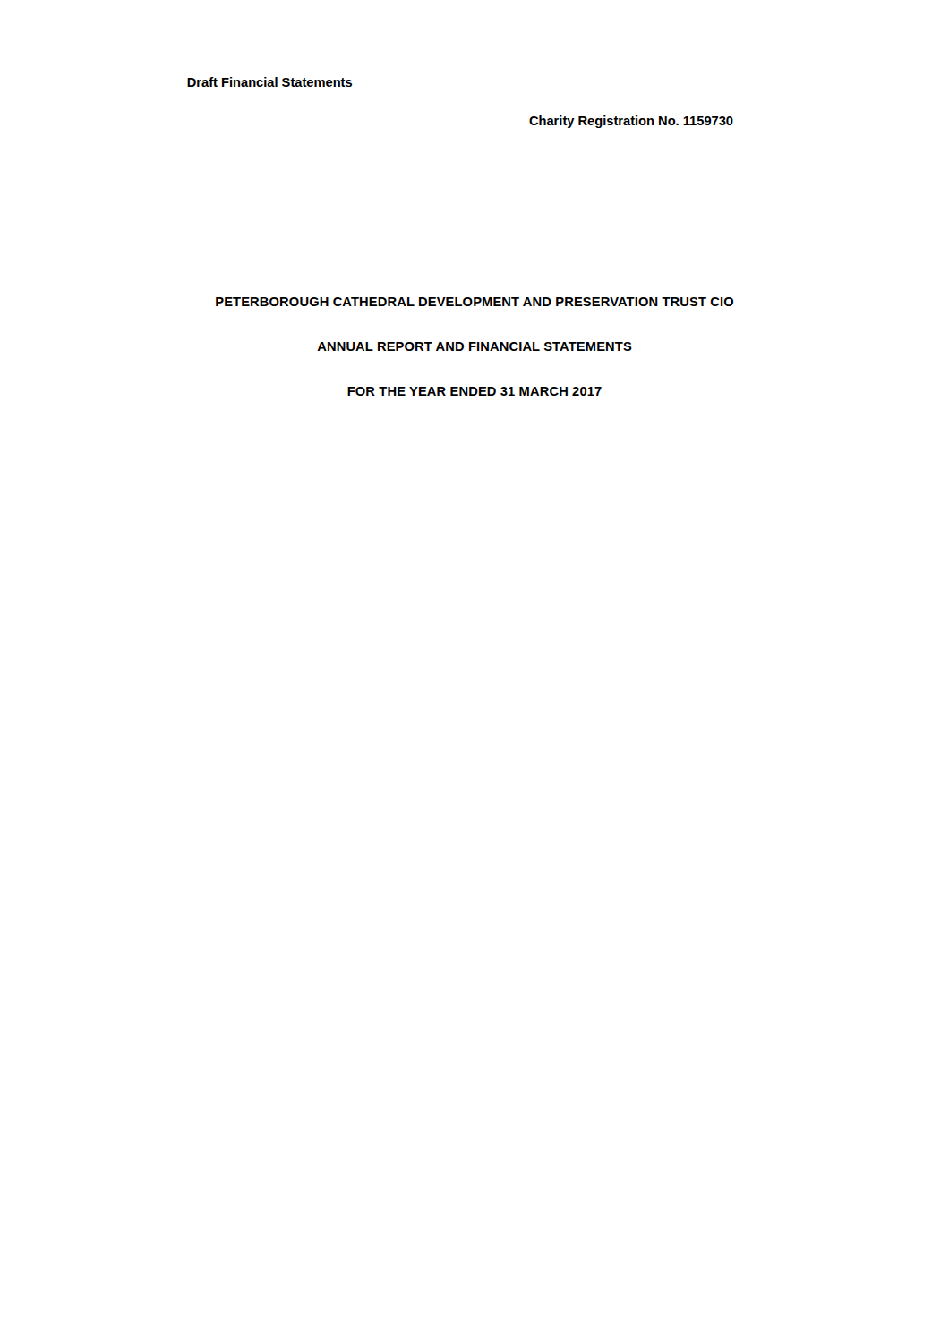Draft Financial Statements
Charity Registration No. 1159730
PETERBOROUGH CATHEDRAL DEVELOPMENT AND PRESERVATION TRUST CIO
ANNUAL REPORT AND FINANCIAL STATEMENTS
FOR THE YEAR ENDED 31 MARCH 2017